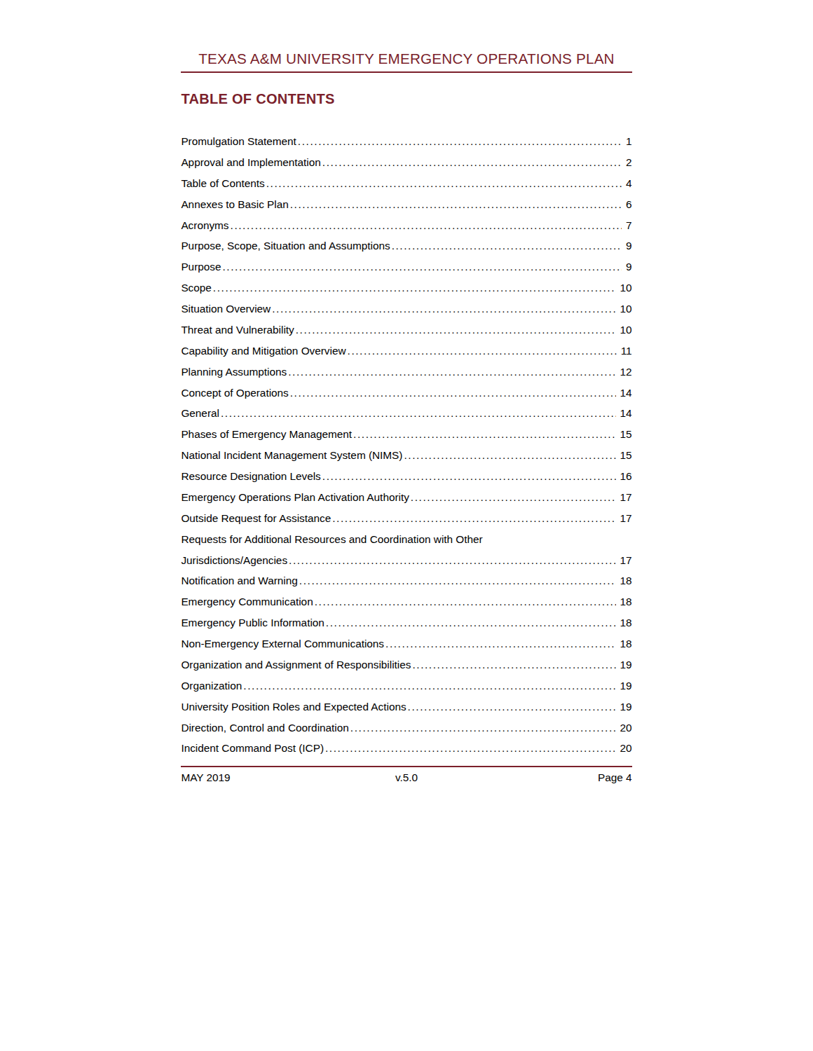TEXAS A&M UNIVERSITY EMERGENCY OPERATIONS PLAN
TABLE OF CONTENTS
Promulgation Statement........................................................................................... 1
Approval and Implementation................................................................................... 2
Table of Contents..................................................................................................... 4
Annexes to Basic Plan.............................................................................................. 6
Acronyms.................................................................................................................. 7
Purpose, Scope, Situation and Assumptions............................................................ 9
Purpose................................................................................................................ 9
Scope................................................................................................................ 10
Situation Overview.............................................................................................. 10
Threat and Vulnerability........................................................................................ 10
Capability and Mitigation Overview....................................................................... 11
Planning Assumptions.......................................................................................... 12
Concept of Operations............................................................................................. 14
General.............................................................................................................. 14
Phases of Emergency Management..................................................................... 15
National Incident Management System (NIMS).................................................... 15
Resource Designation Levels............................................................................... 16
Emergency Operations Plan Activation Authority.................................................. 17
Outside Request for Assistance........................................................................... 17
Requests for Additional Resources and Coordination with Other Jurisdictions/Agencies............................................................................................ 17
Notification and Warning....................................................................................... 18
Emergency Communication................................................................................. 18
Emergency Public Information............................................................................. 18
Non-Emergency External Communications........................................................... 18
Organization and Assignment of Responsibilities...................................................... 19
Organization....................................................................................................... 19
University Position Roles and Expected Actions................................................... 19
Direction, Control and Coordination........................................................................... 20
Incident Command Post (ICP).............................................................................. 20
MAY 2019
v.5.0
Page 4